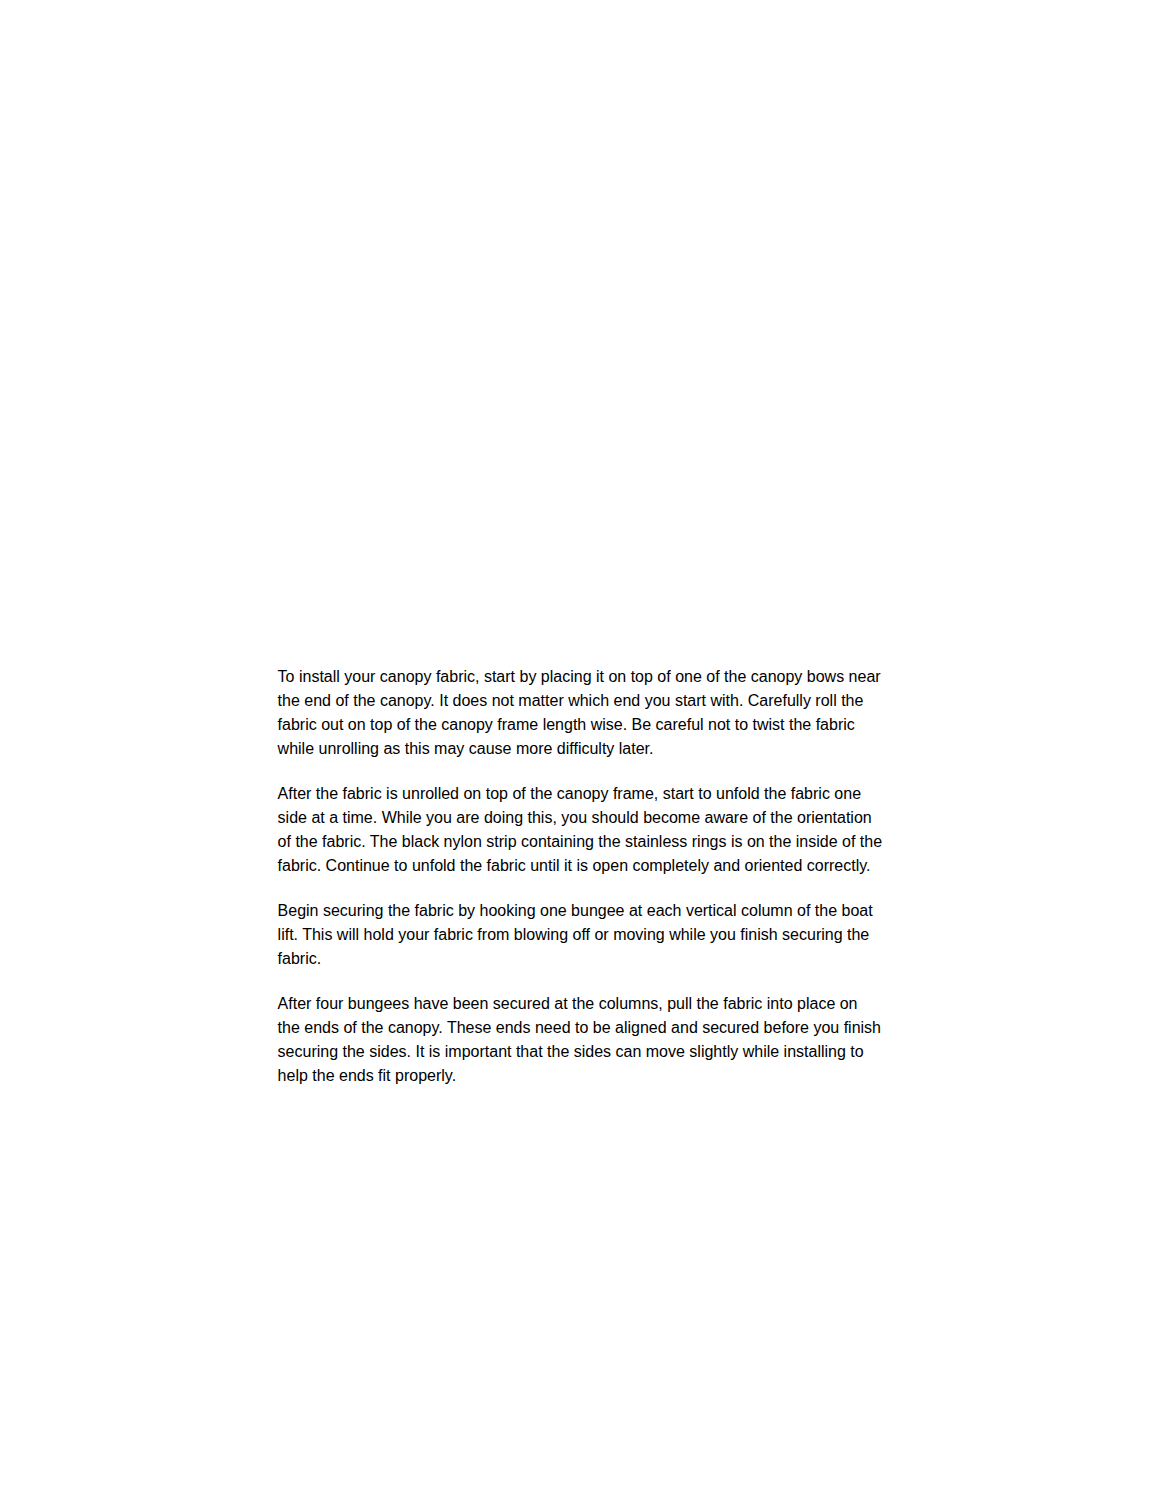To install your canopy fabric, start by placing it on top of one of the canopy bows near the end of the canopy. It does not matter which end you start with. Carefully roll the fabric out on top of the canopy frame length wise. Be careful not to twist the fabric while unrolling as this may cause more difficulty later.
After the fabric is unrolled on top of the canopy frame, start to unfold the fabric one side at a time. While you are doing this, you should become aware of the orientation of the fabric. The black nylon strip containing the stainless rings is on the inside of the fabric. Continue to unfold the fabric until it is open completely and oriented correctly.
Begin securing the fabric by hooking one bungee at each vertical column of the boat lift. This will hold your fabric from blowing off or moving while you finish securing the fabric.
After four bungees have been secured at the columns, pull the fabric into place on the ends of the canopy. These ends need to be aligned and secured before you finish securing the sides. It is important that the sides can move slightly while installing to help the ends fit properly.